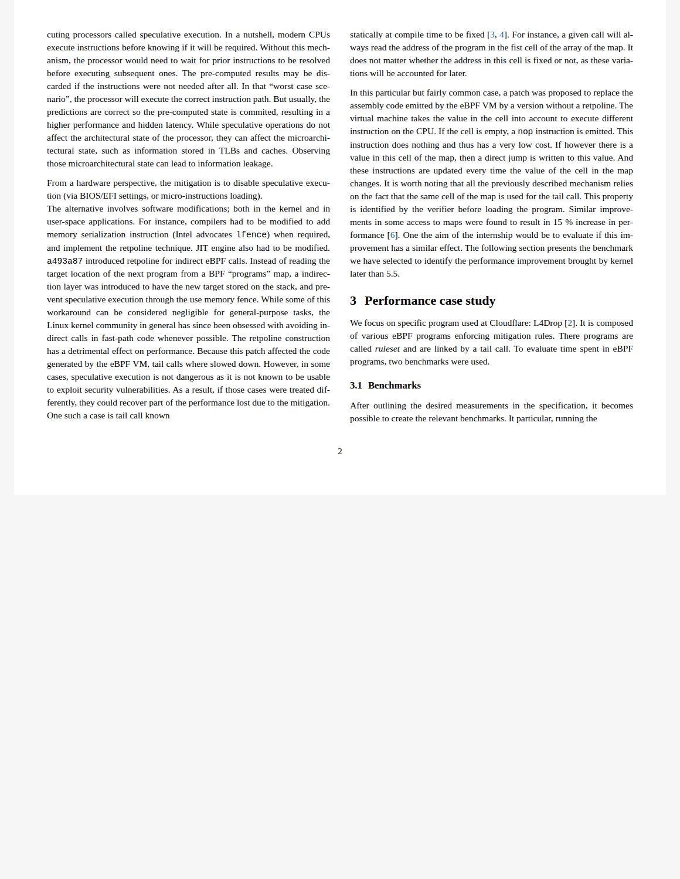cuting processors called speculative execution. In a nutshell, modern CPUs execute instructions before knowing if it will be required. Without this mechanism, the processor would need to wait for prior instructions to be resolved before executing subsequent ones. The pre-computed results may be discarded if the instructions were not needed after all. In that “worst case scenario”, the processor will execute the correct instruction path. But usually, the predictions are correct so the pre-computed state is commited, resulting in a higher performance and hidden latency. While speculative operations do not affect the architectural state of the processor, they can affect the microarchitectural state, such as information stored in TLBs and caches. Observing those microarchitectural state can lead to information leakage.
From a hardware perspective, the mitigation is to disable speculative execution (via BIOS/EFI settings, or micro-instructions loading).
The alternative involves software modifications; both in the kernel and in user-space applications. For instance, compilers had to be modified to add memory serialization instruction (Intel advocates lfence) when required, and implement the retpoline technique. JIT engine also had to be modified. a493a87 introduced retpoline for indirect eBPF calls. Instead of reading the target location of the next program from a BPF “programs” map, a indirection layer was introduced to have the new target stored on the stack, and prevent speculative execution through the use memory fence. While some of this workaround can be considered negligible for general-purpose tasks, the Linux kernel community in general has since been obsessed with avoiding indirect calls in fast-path code whenever possible. The retpoline construction has a detrimental effect on performance. Because this patch affected the code generated by the eBPF VM, tail calls where slowed down. However, in some cases, speculative execution is not dangerous as it is not known to be usable to exploit security vulnerabilities. As a result, if those cases were treated differently, they could recover part of the performance lost due to the mitigation. One such a case is tail call known
statically at compile time to be fixed [3, 4]. For instance, a given call will always read the address of the program in the fist cell of the array of the map. It does not matter whether the address in this cell is fixed or not, as these variations will be accounted for later.
In this particular but fairly common case, a patch was proposed to replace the assembly code emitted by the eBPF VM by a version without a retpoline. The virtual machine takes the value in the cell into account to execute different instruction on the CPU. If the cell is empty, a nop instruction is emitted. This instruction does nothing and thus has a very low cost. If however there is a value in this cell of the map, then a direct jump is written to this value. And these instructions are updated every time the value of the cell in the map changes. It is worth noting that all the previously described mechanism relies on the fact that the same cell of the map is used for the tail call. This property is identified by the verifier before loading the program. Similar improvements in some access to maps were found to result in 15 % increase in performance [6]. One the aim of the internship would be to evaluate if this improvement has a similar effect. The following section presents the benchmark we have selected to identify the performance improvement brought by kernel later than 5.5.
3 Performance case study
We focus on specific program used at Cloudflare: L4Drop [2]. It is composed of various eBPF programs enforcing mitigation rules. There programs are called ruleset and are linked by a tail call. To evaluate time spent in eBPF programs, two benchmarks were used.
3.1 Benchmarks
After outlining the desired measurements in the specification, it becomes possible to create the relevant benchmarks. It particular, running the
2